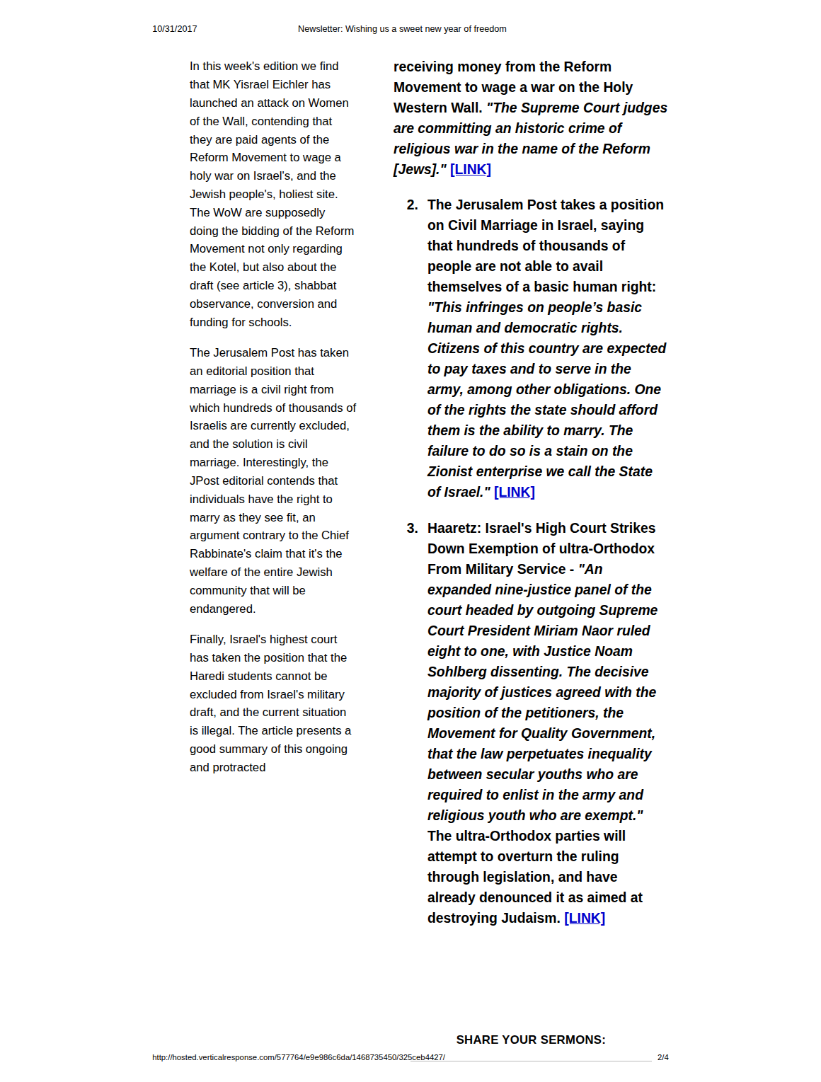10/31/2017
Newsletter: Wishing us a sweet new year of freedom
In this week's edition we find that MK Yisrael Eichler has launched an attack on Women of the Wall, contending that they are paid agents of the Reform Movement to wage a holy war on Israel's, and the Jewish people's, holiest site. The WoW are supposedly doing the bidding of the Reform Movement not only regarding the Kotel, but also about the draft (see article 3), shabbat observance, conversion and funding for schools.
The Jerusalem Post has taken an editorial position that marriage is a civil right from which hundreds of thousands of Israelis are currently excluded, and the solution is civil marriage. Interestingly, the JPost editorial contends that individuals have the right to marry as they see fit, an argument contrary to the Chief Rabbinate's claim that it's the welfare of the entire Jewish community that will be endangered.
Finally, Israel's highest court has taken the position that the Haredi students cannot be excluded from Israel's military draft, and the current situation is illegal. The article presents a good summary of this ongoing and protracted
receiving money from the Reform Movement to wage a war on the Holy Western Wall. "The Supreme Court judges are committing an historic crime of religious war in the name of the Reform [Jews]." [LINK]
The Jerusalem Post takes a position on Civil Marriage in Israel, saying that hundreds of thousands of people are not able to avail themselves of a basic human right: "This infringes on people’s basic human and democratic rights. Citizens of this country are expected to pay taxes and to serve in the army, among other obligations. One of the rights the state should afford them is the ability to marry. The failure to do so is a stain on the Zionist enterprise we call the State of Israel." [LINK]
Haaretz: Israel's High Court Strikes Down Exemption of ultra-Orthodox From Military Service - "An expanded nine-justice panel of the court headed by outgoing Supreme Court President Miriam Naor ruled eight to one, with Justice Noam Sohlberg dissenting. The decisive majority of justices agreed with the position of the petitioners, the Movement for Quality Government, that the law perpetuates inequality between secular youths who are required to enlist in the army and religious youth who are exempt." The ultra-Orthodox parties will attempt to overturn the ruling through legislation, and have already denounced it as aimed at destroying Judaism. [LINK]
SHARE YOUR SERMONS:
http://hosted.verticalresponse.com/577764/e9e986c6da/1468735450/325ceb4427/
2/4